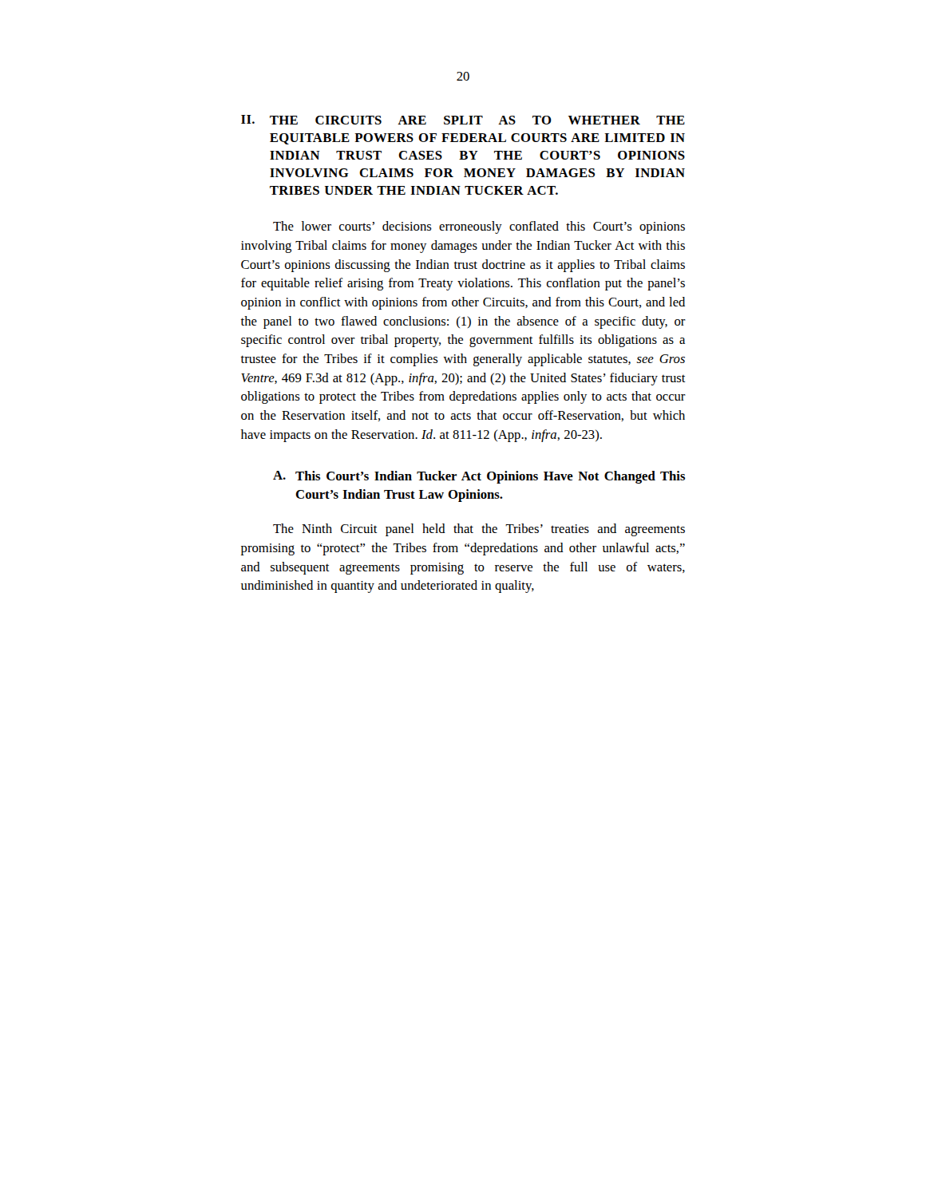20
II.
The Circuits Are Split As To Whether The Equitable Powers Of Federal Courts Are Limited In Indian Trust Cases By The Court’s Opinions Involving Claims For Money Damages By Indian Tribes Under The Indian Tucker Act.
The lower courts’ decisions erroneously conflated this Court’s opinions involving Tribal claims for money damages under the Indian Tucker Act with this Court’s opinions discussing the Indian trust doctrine as it applies to Tribal claims for equitable relief arising from Treaty violations. This conflation put the panel’s opinion in conflict with opinions from other Circuits, and from this Court, and led the panel to two flawed conclusions: (1) in the absence of a specific duty, or specific control over tribal property, the government fulfills its obligations as a trustee for the Tribes if it complies with generally applicable statutes, see Gros Ventre, 469 F.3d at 812 (App., infra, 20); and (2) the United States’ fiduciary trust obligations to protect the Tribes from depredations applies only to acts that occur on the Reservation itself, and not to acts that occur off-Reservation, but which have impacts on the Reservation. Id. at 811-12 (App., infra, 20-23).
A.
This Court’s Indian Tucker Act Opinions Have Not Changed This Court’s Indian Trust Law Opinions.
The Ninth Circuit panel held that the Tribes’ treaties and agreements promising to “protect” the Tribes from “depredations and other unlawful acts,” and subsequent agreements promising to reserve the full use of waters, undiminished in quantity and undeteriorated in quality,